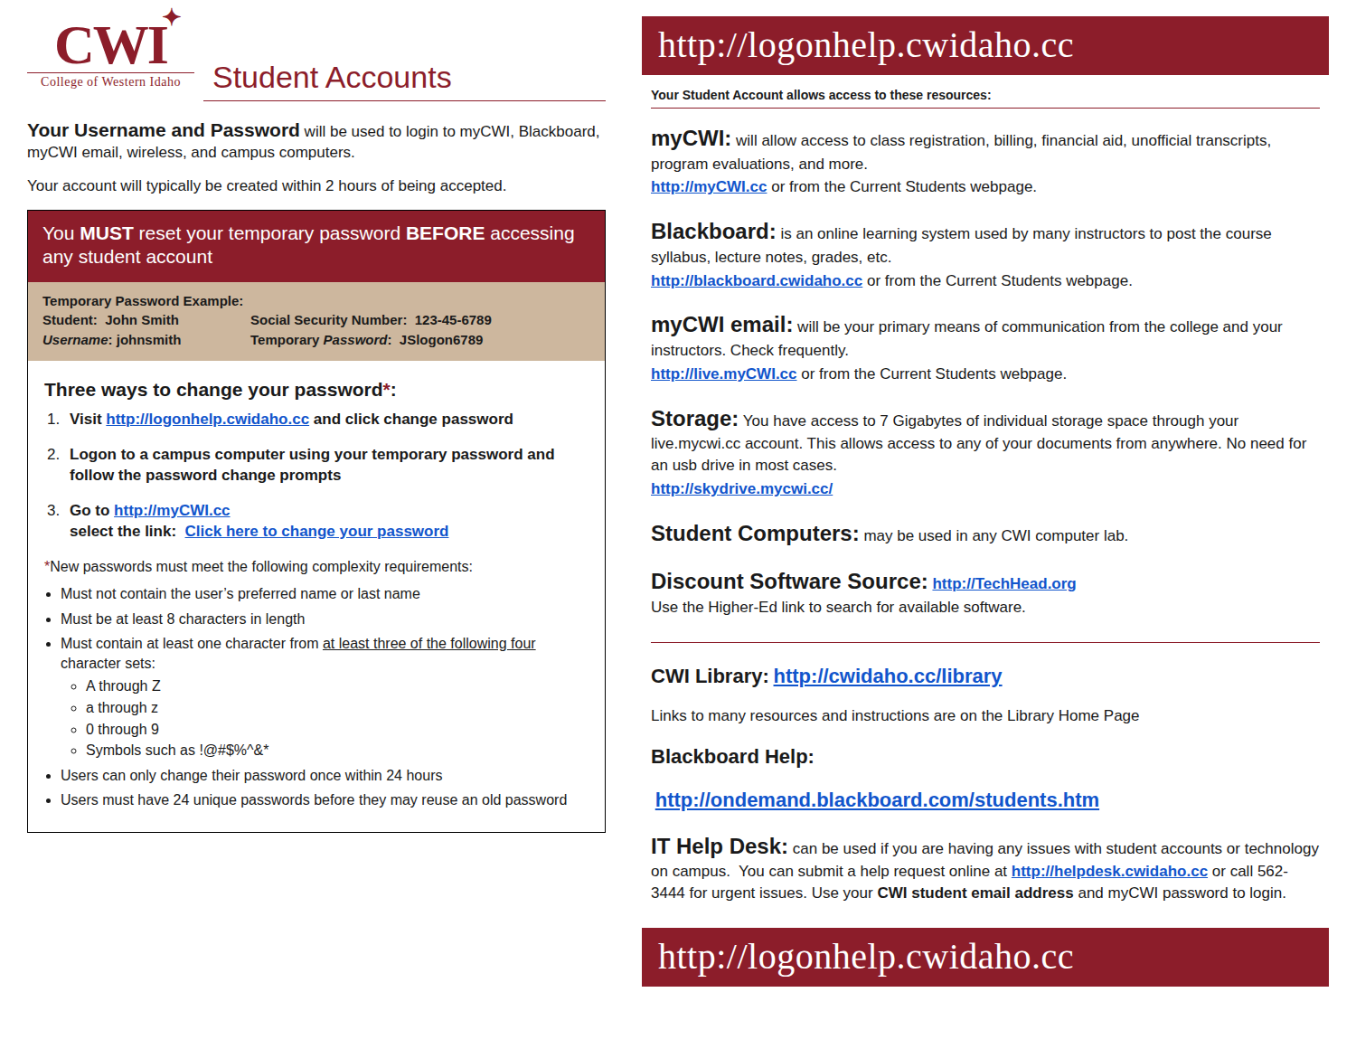CWI✦
College of Western Idaho
Student Accounts
Your Username and Password will be used to login to myCWI, Blackboard, myCWI email, wireless, and campus computers.
Your account will typically be created within 2 hours of being accepted.
You MUST reset your temporary password BEFORE accessing any student account
Temporary Password Example:
Student: John Smith
Social Security Number: 123-45-6789
Username: johnsmith
Temporary Password: JSlogon6789
Three ways to change your password*:
Visit http://logonhelp.cwidaho.cc and click change password
Logon to a campus computer using your temporary password and follow the password change prompts
Go to http://myCWI.cc
select the link: Click here to change your password
*New passwords must meet the following complexity requirements:
Must not contain the user’s preferred name or last name
Must be at least 8 characters in length
Must contain at least one character from at least three of the following four character sets:
A through Z
a through z
0 through 9
Symbols such as !@#$%^&*
Users can only change their password once within 24 hours
Users must have 24 unique passwords before they may reuse an old password
http://logonhelp.cwidaho.cc
Your Student Account allows access to these resources:
myCWI: will allow access to class registration, billing, financial aid, unofficial transcripts, program evaluations, and more.
http://myCWI.cc or from the Current Students webpage.
Blackboard: is an online learning system used by many instructors to post the course syllabus, lecture notes, grades, etc.
http://blackboard.cwidaho.cc or from the Current Students webpage.
myCWI email: will be your primary means of communication from the college and your instructors. Check frequently.
http://live.myCWI.cc or from the Current Students webpage.
Storage: You have access to 7 Gigabytes of individual storage space through your live.mycwi.cc account. This allows access to any of your documents from anywhere. No need for an usb drive in most cases.
http://skydrive.mycwi.cc/
Student Computers: may be used in any CWI computer lab.
Discount Software Source: http://TechHead.org
Use the Higher-Ed link to search for available software.
CWI Library: http://cwidaho.cc/library
Links to many resources and instructions are on the Library Home Page
Blackboard Help:
http://ondemand.blackboard.com/students.htm
IT Help Desk: can be used if you are having any issues with student accounts or technology on campus. You can submit a help request online at http://helpdesk.cwidaho.cc or call 562-3444 for urgent issues. Use your CWI student email address and myCWI password to login.
http://logonhelp.cwidaho.cc